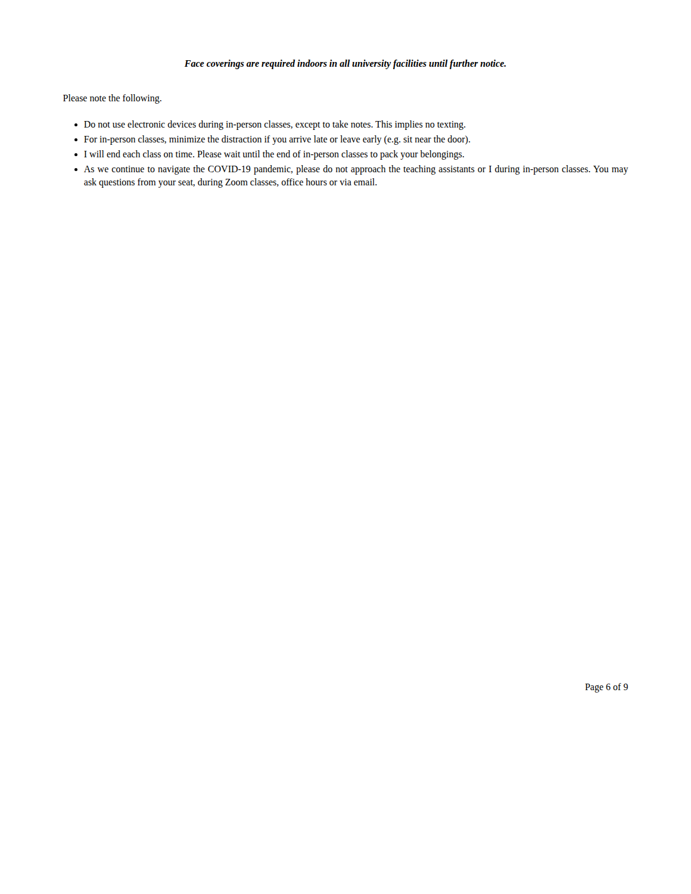Face coverings are required indoors in all university facilities until further notice.
Please note the following.
Do not use electronic devices during in-person classes, except to take notes. This implies no texting.
For in-person classes, minimize the distraction if you arrive late or leave early (e.g. sit near the door).
I will end each class on time. Please wait until the end of in-person classes to pack your belongings.
As we continue to navigate the COVID-19 pandemic, please do not approach the teaching assistants or I during in-person classes. You may ask questions from your seat, during Zoom classes, office hours or via email.
Page 6 of 9